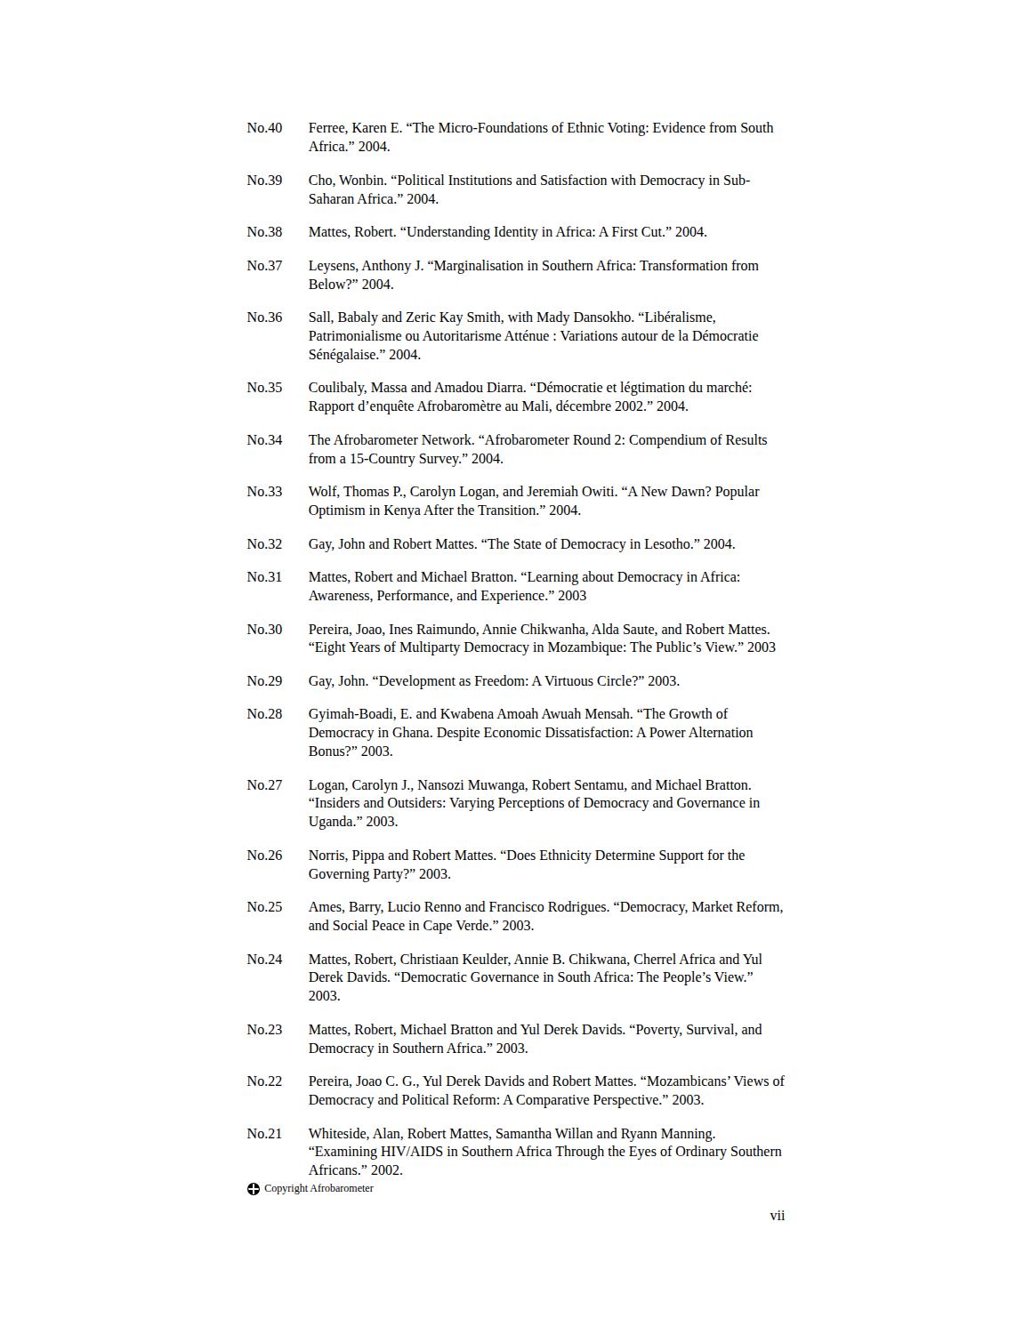| No.40 | Ferree, Karen E. “The Micro-Foundations of Ethnic Voting: Evidence from South Africa.” 2004. |
| No.39 | Cho, Wonbin. “Political Institutions and Satisfaction with Democracy in Sub-Saharan Africa.” 2004. |
| No.38 | Mattes, Robert. “Understanding Identity in Africa: A First Cut.” 2004. |
| No.37 | Leysens, Anthony J. “Marginalisation in Southern Africa: Transformation from Below?” 2004. |
| No.36 | Sall, Babaly and Zeric Kay Smith, with Mady Dansokho. “Libéralisme, Patrimonialisme ou Autoritarisme Atténue : Variations autour de la Démocratie Sénégalaise.” 2004. |
| No.35 | Coulibaly, Massa and Amadou Diarra. “Démocratie et légtimation du marché: Rapport d’enquête Afrobaromètre au Mali, décembre 2002.” 2004. |
| No.34 | The Afrobarometer Network. “Afrobarometer Round 2: Compendium of Results from a 15-Country Survey.” 2004. |
| No.33 | Wolf, Thomas P., Carolyn Logan, and Jeremiah Owiti. “A New Dawn? Popular Optimism in Kenya After the Transition.” 2004. |
| No.32 | Gay, John and Robert Mattes. “The State of Democracy in Lesotho.” 2004. |
| No.31 | Mattes, Robert and Michael Bratton. “Learning about Democracy in Africa: Awareness, Performance, and Experience.” 2003 |
| No.30 | Pereira, Joao, Ines Raimundo, Annie Chikwanha, Alda Saute, and Robert Mattes. “Eight Years of Multiparty Democracy in Mozambique: The Public’s View.” 2003 |
| No.29 | Gay, John. “Development as Freedom: A Virtuous Circle?” 2003. |
| No.28 | Gyimah-Boadi, E. and Kwabena Amoah Awuah Mensah. “The Growth of Democracy in Ghana. Despite Economic Dissatisfaction: A Power Alternation Bonus?” 2003. |
| No.27 | Logan, Carolyn J., Nansozi Muwanga, Robert Sentamu, and Michael Bratton. “Insiders and Outsiders: Varying Perceptions of Democracy and Governance in Uganda.” 2003. |
| No.26 | Norris, Pippa and Robert Mattes. “Does Ethnicity Determine Support for the Governing Party?” 2003. |
| No.25 | Ames, Barry, Lucio Renno and Francisco Rodrigues. “Democracy, Market Reform, and Social Peace in Cape Verde.” 2003. |
| No.24 | Mattes, Robert, Christiaan Keulder, Annie B. Chikwana, Cherrel Africa and Yul Derek Davids. “Democratic Governance in South Africa: The People’s View.” 2003. |
| No.23 | Mattes, Robert, Michael Bratton and Yul Derek Davids. “Poverty, Survival, and Democracy in Southern Africa.” 2003. |
| No.22 | Pereira, Joao C. G., Yul Derek Davids and Robert Mattes. “Mozambicans’ Views of Democracy and Political Reform: A Comparative Perspective.” 2003. |
| No.21 | Whiteside, Alan, Robert Mattes, Samantha Willan and Ryann Manning. “Examining HIV/AIDS in Southern Africa Through the Eyes of Ordinary Southern Africans.” 2002. |
Copyright Afrobarometer
vii